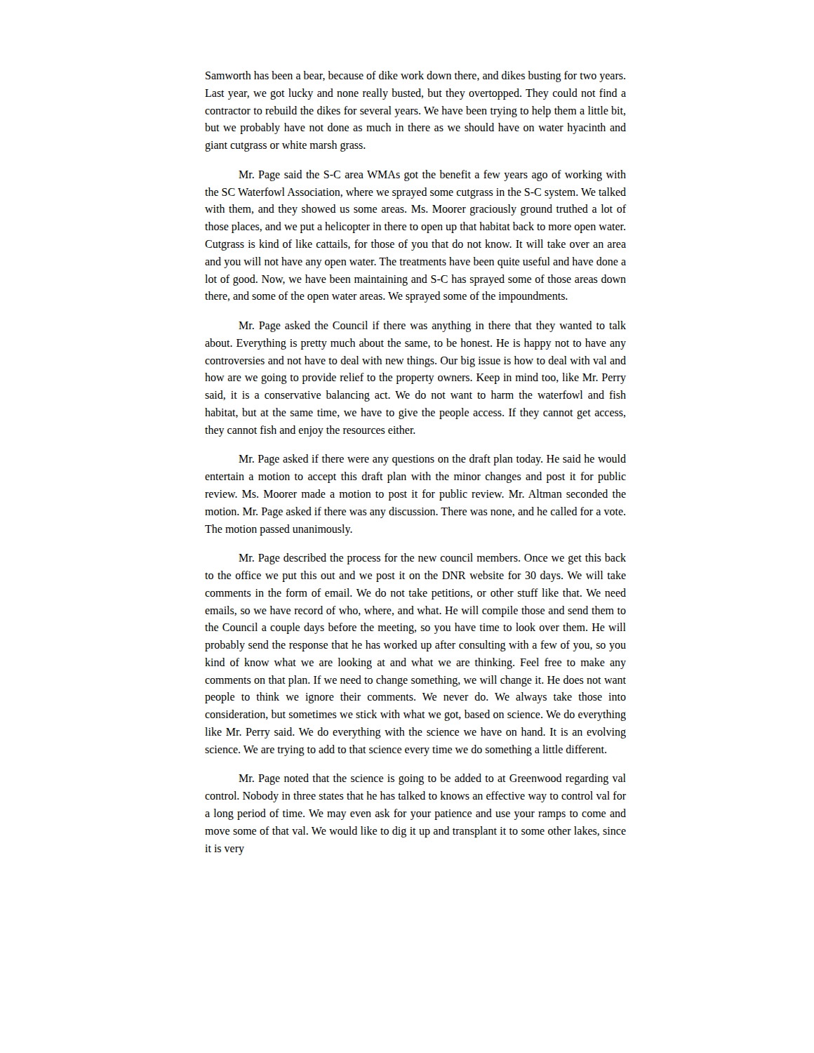Samworth has been a bear, because of dike work down there, and dikes busting for two years. Last year, we got lucky and none really busted, but they overtopped. They could not find a contractor to rebuild the dikes for several years. We have been trying to help them a little bit, but we probably have not done as much in there as we should have on water hyacinth and giant cutgrass or white marsh grass.
Mr. Page said the S-C area WMAs got the benefit a few years ago of working with the SC Waterfowl Association, where we sprayed some cutgrass in the S-C system. We talked with them, and they showed us some areas. Ms. Moorer graciously ground truthed a lot of those places, and we put a helicopter in there to open up that habitat back to more open water. Cutgrass is kind of like cattails, for those of you that do not know. It will take over an area and you will not have any open water. The treatments have been quite useful and have done a lot of good. Now, we have been maintaining and S-C has sprayed some of those areas down there, and some of the open water areas. We sprayed some of the impoundments.
Mr. Page asked the Council if there was anything in there that they wanted to talk about. Everything is pretty much about the same, to be honest. He is happy not to have any controversies and not have to deal with new things. Our big issue is how to deal with val and how are we going to provide relief to the property owners. Keep in mind too, like Mr. Perry said, it is a conservative balancing act. We do not want to harm the waterfowl and fish habitat, but at the same time, we have to give the people access. If they cannot get access, they cannot fish and enjoy the resources either.
Mr. Page asked if there were any questions on the draft plan today. He said he would entertain a motion to accept this draft plan with the minor changes and post it for public review. Ms. Moorer made a motion to post it for public review. Mr. Altman seconded the motion. Mr. Page asked if there was any discussion. There was none, and he called for a vote. The motion passed unanimously.
Mr. Page described the process for the new council members. Once we get this back to the office we put this out and we post it on the DNR website for 30 days. We will take comments in the form of email. We do not take petitions, or other stuff like that. We need emails, so we have record of who, where, and what. He will compile those and send them to the Council a couple days before the meeting, so you have time to look over them. He will probably send the response that he has worked up after consulting with a few of you, so you kind of know what we are looking at and what we are thinking. Feel free to make any comments on that plan. If we need to change something, we will change it. He does not want people to think we ignore their comments. We never do. We always take those into consideration, but sometimes we stick with what we got, based on science. We do everything like Mr. Perry said. We do everything with the science we have on hand. It is an evolving science. We are trying to add to that science every time we do something a little different.
Mr. Page noted that the science is going to be added to at Greenwood regarding val control. Nobody in three states that he has talked to knows an effective way to control val for a long period of time. We may even ask for your patience and use your ramps to come and move some of that val. We would like to dig it up and transplant it to some other lakes, since it is very